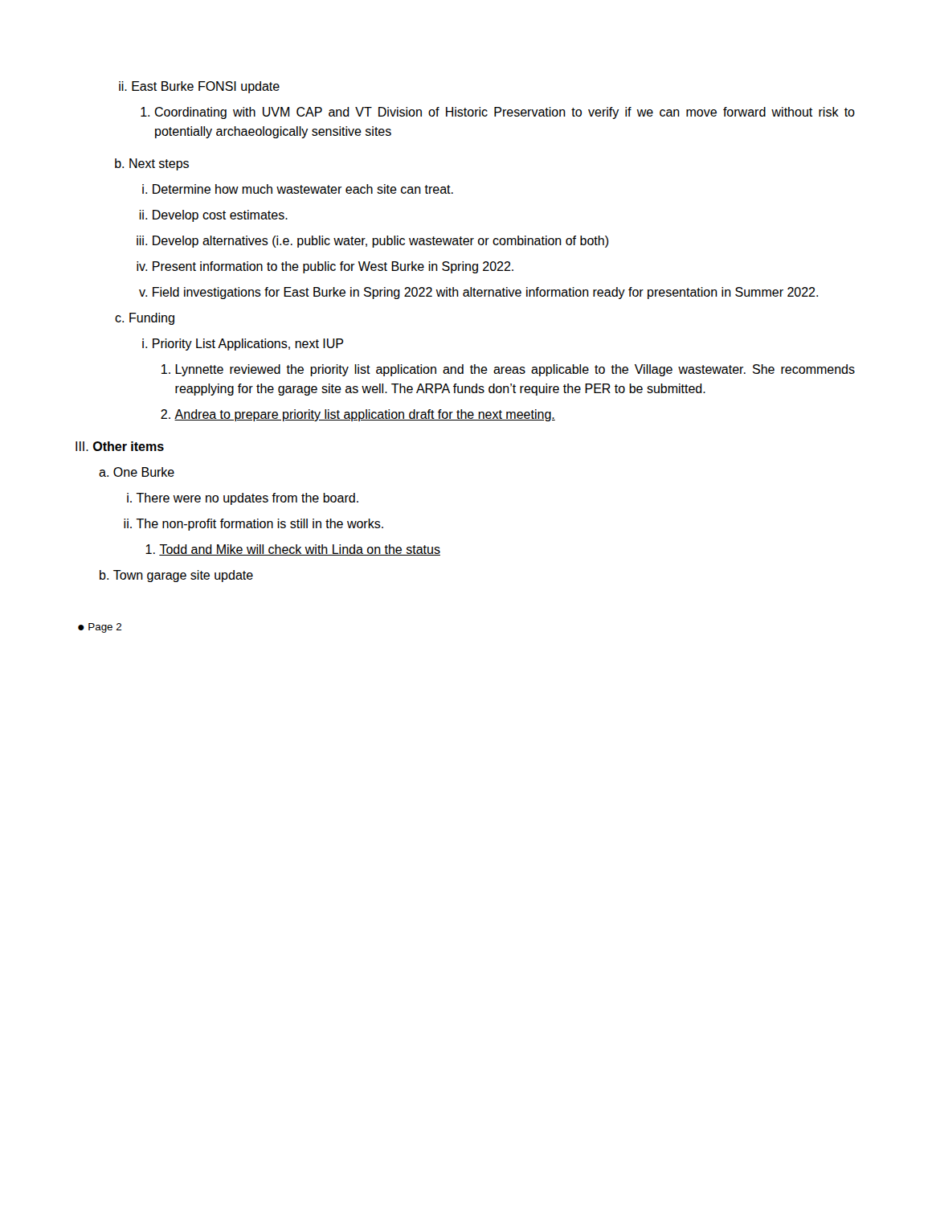East Burke FONSI update
Coordinating with UVM CAP and VT Division of Historic Preservation to verify if we can move forward without risk to potentially archaeologically sensitive sites
Next steps
Determine how much wastewater each site can treat.
Develop cost estimates.
Develop alternatives (i.e. public water, public wastewater or combination of both)
Present information to the public for West Burke in Spring 2022.
Field investigations for East Burke in Spring 2022 with alternative information ready for presentation in Summer 2022.
Funding
Priority List Applications, next IUP
Lynnette reviewed the priority list application and the areas applicable to the Village wastewater. She recommends reapplying for the garage site as well. The ARPA funds don’t require the PER to be submitted.
Andrea to prepare priority list application draft for the next meeting.
Other items
One Burke
There were no updates from the board.
The non-profit formation is still in the works.
Todd and Mike will check with Linda on the status
Town garage site update
● Page 2